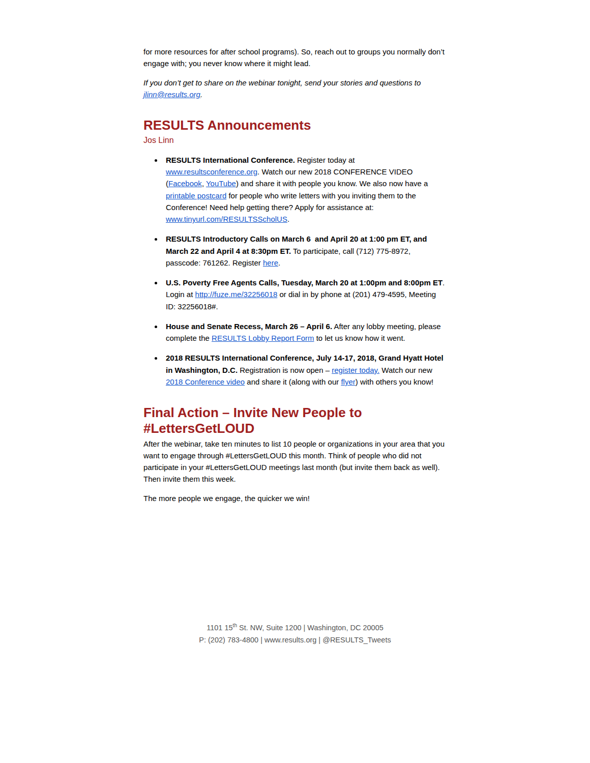for more resources for after school programs). So, reach out to groups you normally don’t engage with; you never know where it might lead.
If you don’t get to share on the webinar tonight, send your stories and questions to jlinn@results.org.
RESULTS Announcements
Jos Linn
RESULTS International Conference. Register today at www.resultsconference.org. Watch our new 2018 CONFERENCE VIDEO (Facebook, YouTube) and share it with people you know. We also now have a printable postcard for people who write letters with you inviting them to the Conference! Need help getting there? Apply for assistance at: www.tinyurl.com/RESULTSScholUS.
RESULTS Introductory Calls on March 6 and April 20 at 1:00 pm ET, and March 22 and April 4 at 8:30pm ET. To participate, call (712) 775-8972, passcode: 761262. Register here.
U.S. Poverty Free Agents Calls, Tuesday, March 20 at 1:00pm and 8:00pm ET. Login at http://fuze.me/32256018 or dial in by phone at (201) 479-4595, Meeting ID: 32256018#.
House and Senate Recess, March 26 – April 6. After any lobby meeting, please complete the RESULTS Lobby Report Form to let us know how it went.
2018 RESULTS International Conference, July 14-17, 2018, Grand Hyatt Hotel in Washington, D.C. Registration is now open – register today. Watch our new 2018 Conference video and share it (along with our flyer) with others you know!
Final Action – Invite New People to #LettersGetLOUD
After the webinar, take ten minutes to list 10 people or organizations in your area that you want to engage through #LettersGetLOUD this month. Think of people who did not participate in your #LettersGetLOUD meetings last month (but invite them back as well). Then invite them this week.
The more people we engage, the quicker we win!
1101 15th St. NW, Suite 1200 | Washington, DC 20005
P: (202) 783-4800 | www.results.org | @RESULTS_Tweets